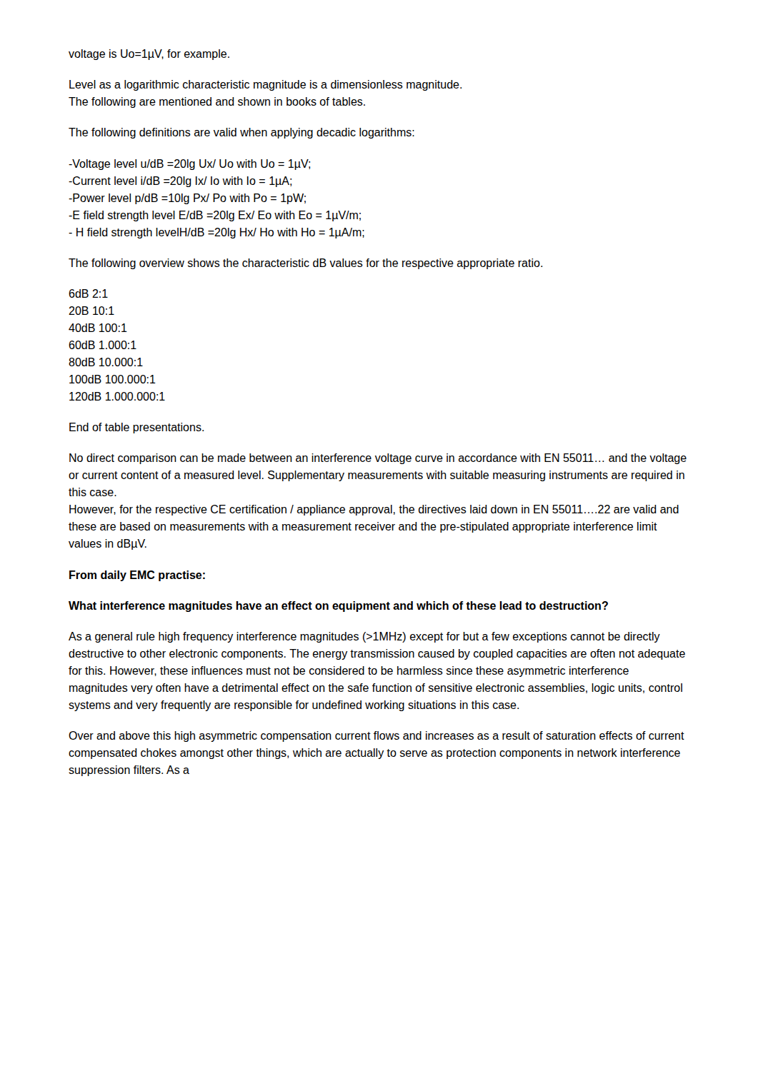voltage is Uo=1µV, for example.
Level as a logarithmic characteristic magnitude is a dimensionless magnitude.
The following are mentioned and shown in books of tables.
The following definitions are valid when applying decadic logarithms:
-Voltage level u/dB =20lg Ux/ Uo with Uo = 1µV;
-Current level i/dB =20lg Ix/ Io with Io = 1µA;
-Power level p/dB =10lg Px/ Po with Po = 1pW;
-E field strength level E/dB =20lg Ex/ Eo with Eo = 1µV/m;
- H field strength levelH/dB =20lg Hx/ Ho with Ho = 1µA/m;
The following overview shows the characteristic dB values for the respective appropriate ratio.
6dB 2:1
20B 10:1
40dB 100:1
60dB 1.000:1
80dB 10.000:1
100dB 100.000:1
120dB 1.000.000:1
End of table presentations.
No direct comparison can be made between an interference voltage curve in accordance with EN 55011… and the voltage or current content of a measured level. Supplementary measurements with suitable measuring instruments are required in this case.
However, for the respective CE certification / appliance approval, the directives laid down in EN 55011….22 are valid and these are based on measurements with a measurement receiver and the pre-stipulated appropriate interference limit values in dBµV.
From daily EMC practise:
What interference magnitudes have an effect on equipment and which of these lead to destruction?
As a general rule high frequency interference magnitudes (>1MHz) except for but a few exceptions cannot be directly destructive to other electronic components. The energy transmission caused by coupled capacities are often not adequate for this. However, these influences must not be considered to be harmless since these asymmetric interference magnitudes very often have a detrimental effect on the safe function of sensitive electronic assemblies, logic units, control systems and very frequently are responsible for undefined working situations in this case.
Over and above this high asymmetric compensation current flows and increases as a result of saturation effects of current compensated chokes amongst other things, which are actually to serve as protection components in network interference suppression filters. As a